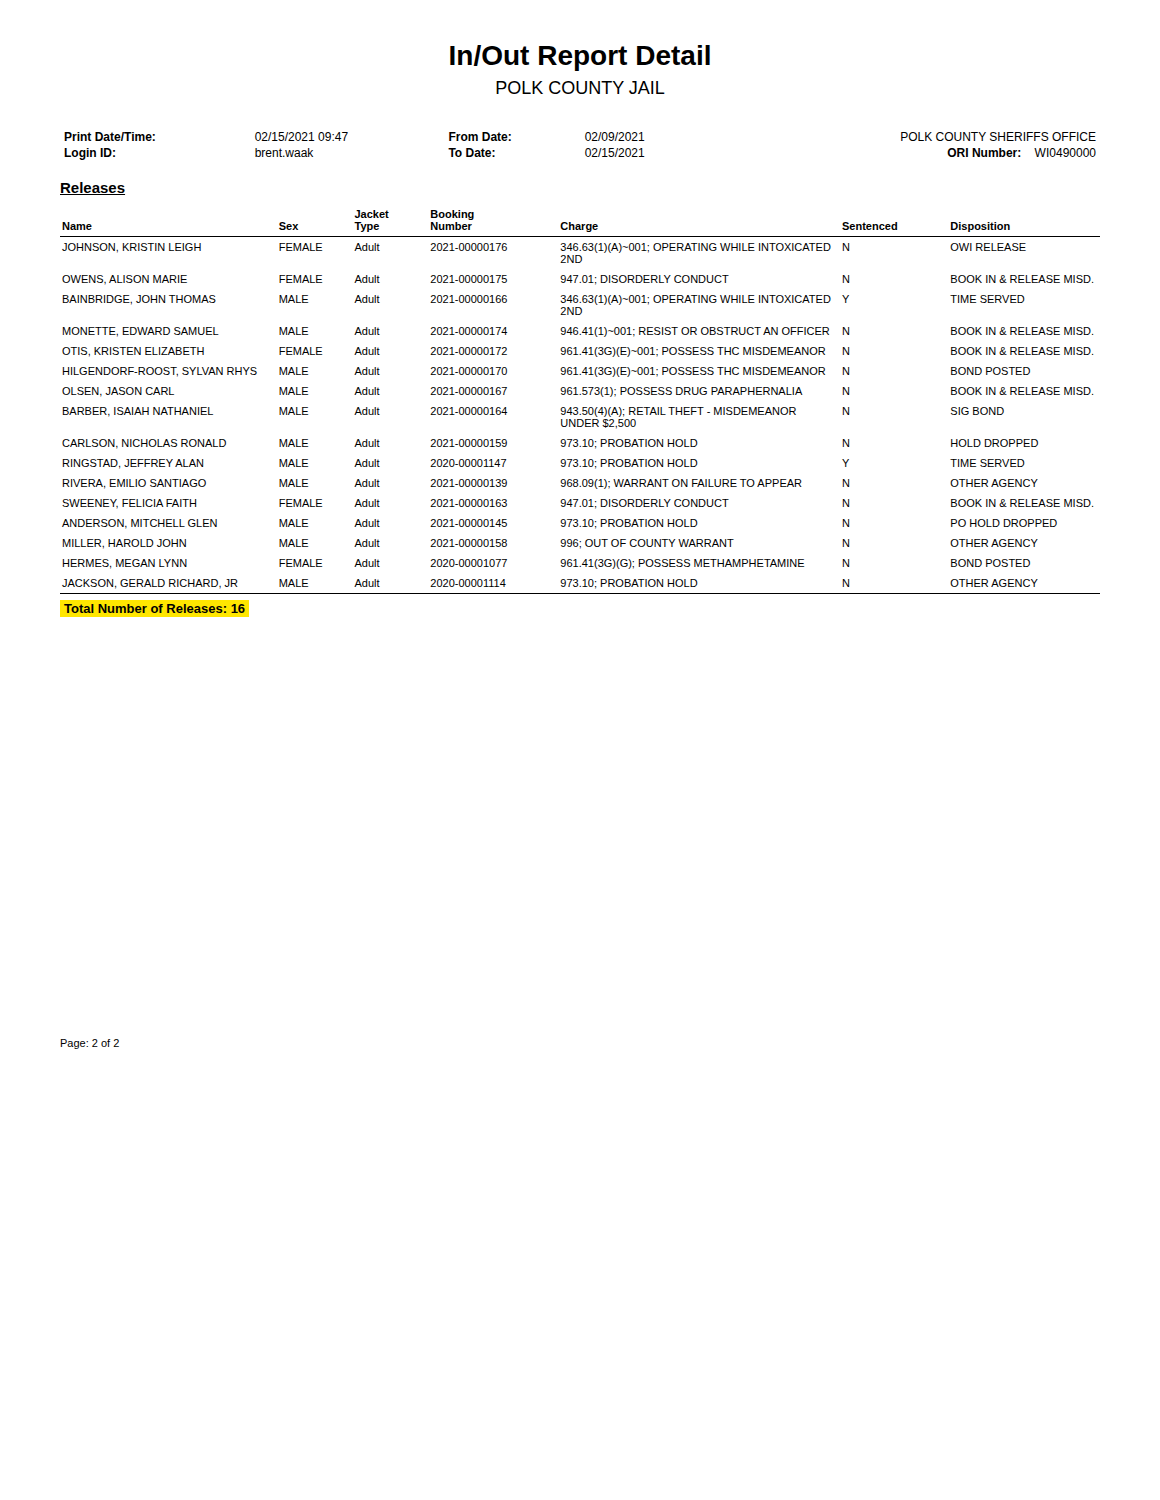In/Out Report Detail
POLK COUNTY JAIL
| Print Date/Time: | 02/15/2021 09:47 | From Date: | 02/09/2021 | POLK COUNTY SHERIFFS OFFICE |
| Login ID: | brent.waak | To Date: | 02/15/2021 | ORI Number: WI0490000 |
Releases
| Name | Sex | Jacket Type | Booking Number | Charge | Sentenced | Disposition |
| --- | --- | --- | --- | --- | --- | --- |
| JOHNSON, KRISTIN LEIGH | FEMALE | Adult | 2021-00000176 | 346.63(1)(A)~001; OPERATING WHILE INTOXICATED 2ND | N | OWI RELEASE |
| OWENS, ALISON MARIE | FEMALE | Adult | 2021-00000175 | 947.01; DISORDERLY CONDUCT | N | BOOK IN & RELEASE MISD. |
| BAINBRIDGE, JOHN THOMAS | MALE | Adult | 2021-00000166 | 346.63(1)(A)~001; OPERATING WHILE INTOXICATED 2ND | Y | TIME SERVED |
| MONETTE, EDWARD SAMUEL | MALE | Adult | 2021-00000174 | 946.41(1)~001; RESIST OR OBSTRUCT AN OFFICER | N | BOOK IN & RELEASE MISD. |
| OTIS, KRISTEN ELIZABETH | FEMALE | Adult | 2021-00000172 | 961.41(3G)(E)~001; POSSESS THC MISDEMEANOR | N | BOOK IN & RELEASE MISD. |
| HILGENDORF-ROOST, SYLVAN RHYS | MALE | Adult | 2021-00000170 | 961.41(3G)(E)~001; POSSESS THC MISDEMEANOR | N | BOND POSTED |
| OLSEN, JASON CARL | MALE | Adult | 2021-00000167 | 961.573(1); POSSESS DRUG PARAPHERNALIA | N | BOOK IN & RELEASE MISD. |
| BARBER, ISAIAH NATHANIEL | MALE | Adult | 2021-00000164 | 943.50(4)(A); RETAIL THEFT - MISDEMEANOR UNDER $2,500 | N | SIG BOND |
| CARLSON, NICHOLAS RONALD | MALE | Adult | 2021-00000159 | 973.10; PROBATION HOLD | N | HOLD DROPPED |
| RINGSTAD, JEFFREY ALAN | MALE | Adult | 2020-00001147 | 973.10; PROBATION HOLD | Y | TIME SERVED |
| RIVERA, EMILIO SANTIAGO | MALE | Adult | 2021-00000139 | 968.09(1); WARRANT ON FAILURE TO APPEAR | N | OTHER AGENCY |
| SWEENEY, FELICIA FAITH | FEMALE | Adult | 2021-00000163 | 947.01; DISORDERLY CONDUCT | N | BOOK IN & RELEASE MISD. |
| ANDERSON, MITCHELL GLEN | MALE | Adult | 2021-00000145 | 973.10; PROBATION HOLD | N | PO HOLD DROPPED |
| MILLER, HAROLD JOHN | MALE | Adult | 2021-00000158 | 996; OUT OF COUNTY WARRANT | N | OTHER AGENCY |
| HERMES, MEGAN LYNN | FEMALE | Adult | 2020-00001077 | 961.41(3G)(G); POSSESS METHAMPHETAMINE | N | BOND POSTED |
| JACKSON, GERALD RICHARD, JR | MALE | Adult | 2020-00001114 | 973.10; PROBATION HOLD | N | OTHER AGENCY |
Total Number of Releases: 16
Page: 2 of 2